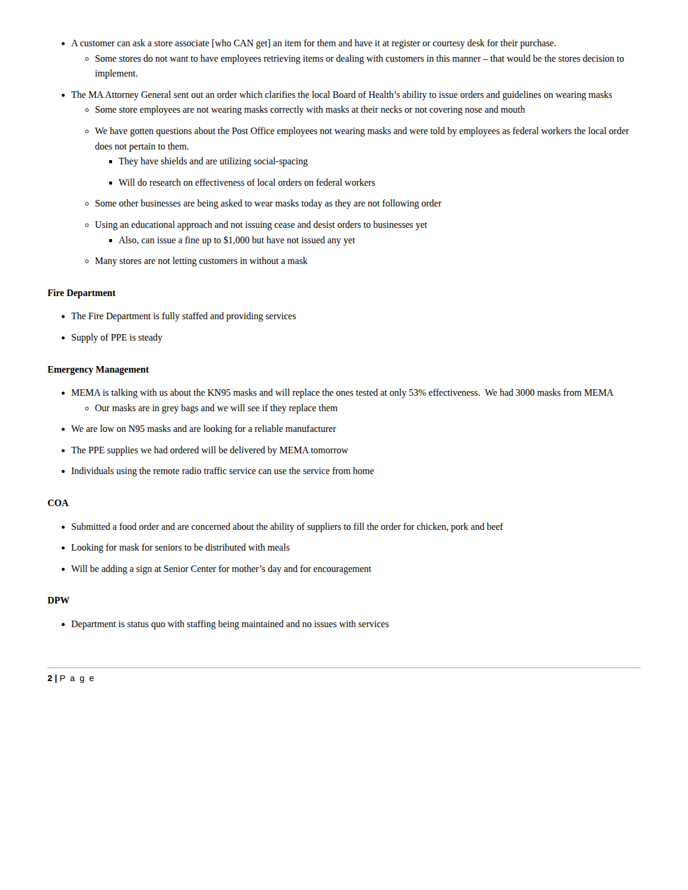A customer can ask a store associate [who CAN get] an item for them and have it at register or courtesy desk for their purchase.
Some stores do not want to have employees retrieving items or dealing with customers in this manner – that would be the stores decision to implement.
The MA Attorney General sent out an order which clarifies the local Board of Health’s ability to issue orders and guidelines on wearing masks
Some store employees are not wearing masks correctly with masks at their necks or not covering nose and mouth
We have gotten questions about the Post Office employees not wearing masks and were told by employees as federal workers the local order does not pertain to them.
They have shields and are utilizing social-spacing
Will do research on effectiveness of local orders on federal workers
Some other businesses are being asked to wear masks today as they are not following order
Using an educational approach and not issuing cease and desist orders to businesses yet
Also, can issue a fine up to $1,000 but have not issued any yet
Many stores are not letting customers in without a mask
Fire Department
The Fire Department is fully staffed and providing services
Supply of PPE is steady
Emergency Management
MEMA is talking with us about the KN95 masks and will replace the ones tested at only 53% effectiveness. We had 3000 masks from MEMA
Our masks are in grey bags and we will see if they replace them
We are low on N95 masks and are looking for a reliable manufacturer
The PPE supplies we had ordered will be delivered by MEMA tomorrow
Individuals using the remote radio traffic service can use the service from home
COA
Submitted a food order and are concerned about the ability of suppliers to fill the order for chicken, pork and beef
Looking for mask for seniors to be distributed with meals
Will be adding a sign at Senior Center for mother’s day and for encouragement
DPW
Department is status quo with staffing being maintained and no issues with services
2 | P a g e